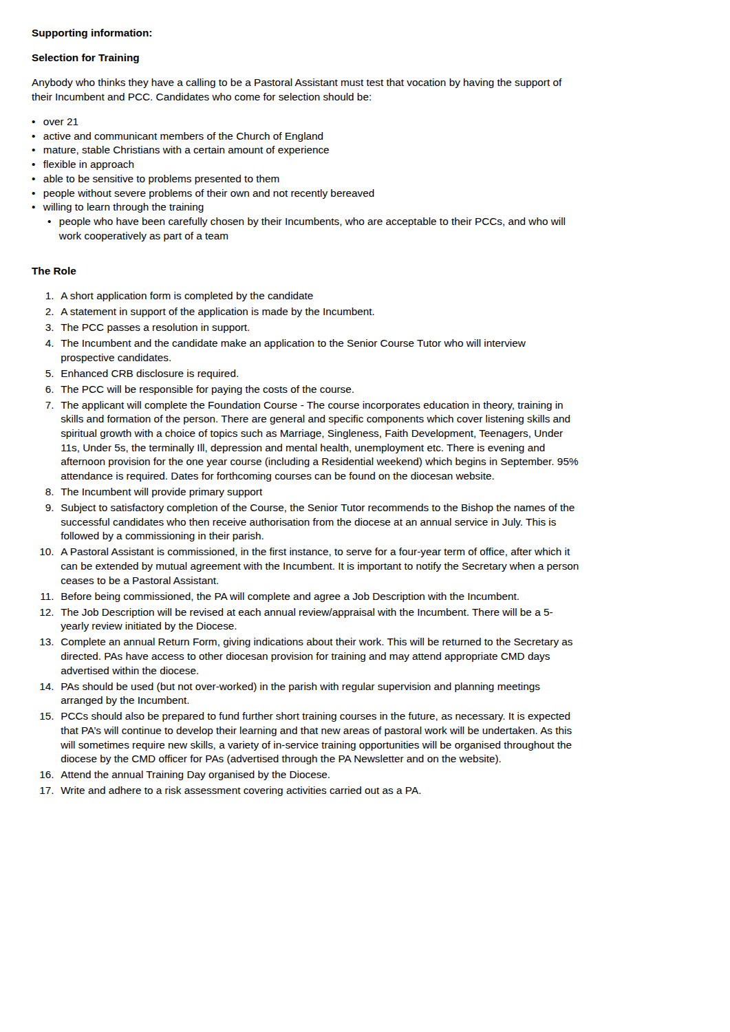Supporting information:
Selection for Training
Anybody who thinks they have a calling to be a Pastoral Assistant must test that vocation by having the support of their Incumbent and PCC. Candidates who come for selection should be:
over 21
active and communicant members of the Church of England
mature, stable Christians with a certain amount of experience
flexible in approach
able to be sensitive to problems presented to them
people without severe problems of their own and not recently bereaved
willing to learn through the training
people who have been carefully chosen by their Incumbents, who are acceptable to their PCCs, and who will work cooperatively as part of a team
The Role
A short application form is completed by the candidate
A statement in support of the application is made by the Incumbent.
The PCC passes a resolution in support.
The Incumbent and the candidate make an application to the Senior Course Tutor who will interview prospective candidates.
Enhanced CRB disclosure is required.
The PCC will be responsible for paying the costs of the course.
The applicant will complete the Foundation Course - The course incorporates education in theory, training in skills and formation of the person. There are general and specific components which cover listening skills and spiritual growth with a choice of topics such as Marriage, Singleness, Faith Development, Teenagers, Under 11s, Under 5s, the terminally Ill, depression and mental health, unemployment etc. There is evening and afternoon provision for the one year course (including a Residential weekend) which begins in September. 95% attendance is required. Dates for forthcoming courses can be found on the diocesan website.
The Incumbent will provide primary support
Subject to satisfactory completion of the Course, the Senior Tutor recommends to the Bishop the names of the successful candidates who then receive authorisation from the diocese at an annual service in July. This is followed by a commissioning in their parish.
A Pastoral Assistant is commissioned, in the first instance, to serve for a four-year term of office, after which it can be extended by mutual agreement with the Incumbent. It is important to notify the Secretary when a person ceases to be a Pastoral Assistant.
Before being commissioned, the PA will complete and agree a Job Description with the Incumbent.
The Job Description will be revised at each annual review/appraisal with the Incumbent. There will be a 5-yearly review initiated by the Diocese.
Complete an annual Return Form, giving indications about their work. This will be returned to the Secretary as directed. PAs have access to other diocesan provision for training and may attend appropriate CMD days advertised within the diocese.
PAs should be used (but not over-worked) in the parish with regular supervision and planning meetings arranged by the Incumbent.
PCCs should also be prepared to fund further short training courses in the future, as necessary. It is expected that PA’s will continue to develop their learning and that new areas of pastoral work will be undertaken. As this will sometimes require new skills, a variety of in-service training opportunities will be organised throughout the diocese by the CMD officer for PAs (advertised through the PA Newsletter and on the website).
Attend the annual Training Day organised by the Diocese.
Write and adhere to a risk assessment covering activities carried out as a PA.